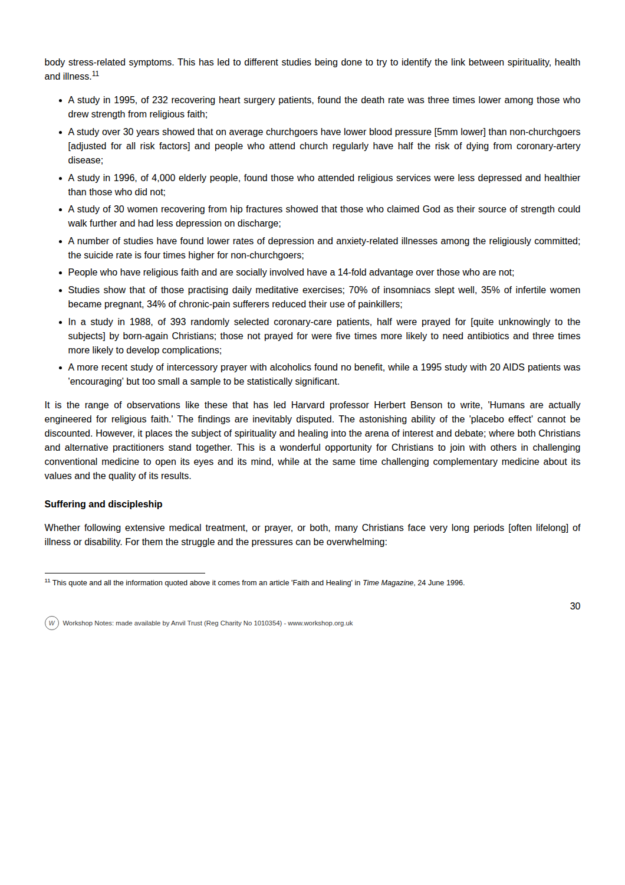body stress-related symptoms. This has led to different studies being done to try to identify the link between spirituality, health and illness.11
A study in 1995, of 232 recovering heart surgery patients, found the death rate was three times lower among those who drew strength from religious faith;
A study over 30 years showed that on average churchgoers have lower blood pressure [5mm lower] than non-churchgoers [adjusted for all risk factors] and people who attend church regularly have half the risk of dying from coronary-artery disease;
A study in 1996, of 4,000 elderly people, found those who attended religious services were less depressed and healthier than those who did not;
A study of 30 women recovering from hip fractures showed that those who claimed God as their source of strength could walk further and had less depression on discharge;
A number of studies have found lower rates of depression and anxiety-related illnesses among the religiously committed; the suicide rate is four times higher for non-churchgoers;
People who have religious faith and are socially involved have a 14-fold advantage over those who are not;
Studies show that of those practising daily meditative exercises; 70% of insomniacs slept well, 35% of infertile women became pregnant, 34% of chronic-pain sufferers reduced their use of painkillers;
In a study in 1988, of 393 randomly selected coronary-care patients, half were prayed for [quite unknowingly to the subjects] by born-again Christians; those not prayed for were five times more likely to need antibiotics and three times more likely to develop complications;
A more recent study of intercessory prayer with alcoholics found no benefit, while a 1995 study with 20 AIDS patients was 'encouraging' but too small a sample to be statistically significant.
It is the range of observations like these that has led Harvard professor Herbert Benson to write, 'Humans are actually engineered for religious faith.' The findings are inevitably disputed. The astonishing ability of the 'placebo effect' cannot be discounted. However, it places the subject of spirituality and healing into the arena of interest and debate; where both Christians and alternative practitioners stand together. This is a wonderful opportunity for Christians to join with others in challenging conventional medicine to open its eyes and its mind, while at the same time challenging complementary medicine about its values and the quality of its results.
Suffering and discipleship
Whether following extensive medical treatment, or prayer, or both, many Christians face very long periods [often lifelong] of illness or disability. For them the struggle and the pressures can be overwhelming:
11 This quote and all the information quoted above it comes from an article 'Faith and Healing' in Time Magazine, 24 June 1996.
30
W Workshop Notes: made available by Anvil Trust (Reg Charity No 1010354) - www.workshop.org.uk